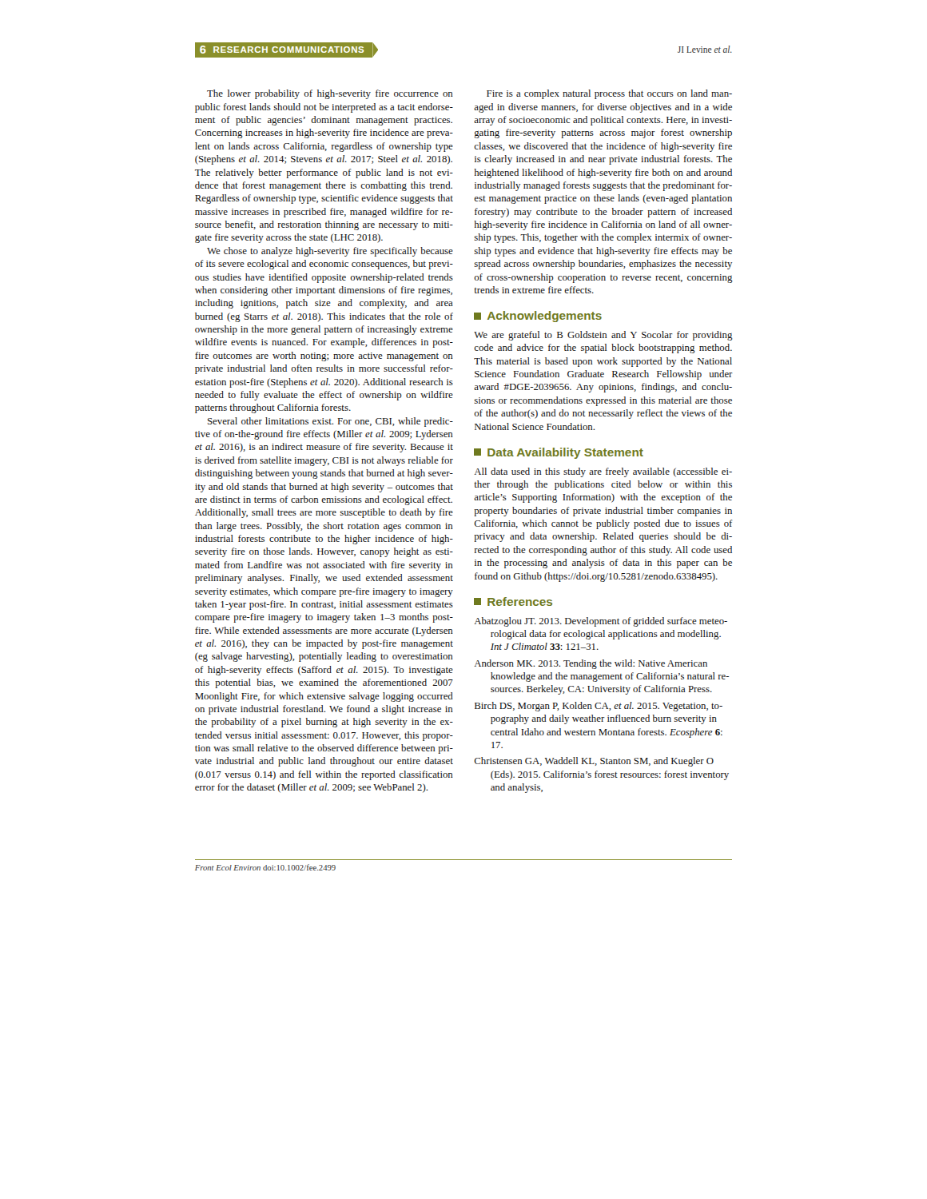6 Research Communications
JI Levine et al.
The lower probability of high-severity fire occurrence on public forest lands should not be interpreted as a tacit endorsement of public agencies’ dominant management practices. Concerning increases in high-severity fire incidence are prevalent on lands across California, regardless of ownership type (Stephens et al. 2014; Stevens et al. 2017; Steel et al. 2018). The relatively better performance of public land is not evidence that forest management there is combatting this trend. Regardless of ownership type, scientific evidence suggests that massive increases in prescribed fire, managed wildfire for resource benefit, and restoration thinning are necessary to mitigate fire severity across the state (LHC 2018).
We chose to analyze high-severity fire specifically because of its severe ecological and economic consequences, but previous studies have identified opposite ownership-related trends when considering other important dimensions of fire regimes, including ignitions, patch size and complexity, and area burned (eg Starrs et al. 2018). This indicates that the role of ownership in the more general pattern of increasingly extreme wildfire events is nuanced. For example, differences in post-fire outcomes are worth noting; more active management on private industrial land often results in more successful reforestation post-fire (Stephens et al. 2020). Additional research is needed to fully evaluate the effect of ownership on wildfire patterns throughout California forests.
Several other limitations exist. For one, CBI, while predictive of on-the-ground fire effects (Miller et al. 2009; Lydersen et al. 2016), is an indirect measure of fire severity. Because it is derived from satellite imagery, CBI is not always reliable for distinguishing between young stands that burned at high severity and old stands that burned at high severity – outcomes that are distinct in terms of carbon emissions and ecological effect. Additionally, small trees are more susceptible to death by fire than large trees. Possibly, the short rotation ages common in industrial forests contribute to the higher incidence of high-severity fire on those lands. However, canopy height as estimated from Landfire was not associated with fire severity in preliminary analyses. Finally, we used extended assessment severity estimates, which compare pre-fire imagery to imagery taken 1-year post-fire. In contrast, initial assessment estimates compare pre-fire imagery to imagery taken 1–3 months post-fire. While extended assessments are more accurate (Lydersen et al. 2016), they can be impacted by post-fire management (eg salvage harvesting), potentially leading to overestimation of high-severity effects (Safford et al. 2015). To investigate this potential bias, we examined the aforementioned 2007 Moonlight Fire, for which extensive salvage logging occurred on private industrial forestland. We found a slight increase in the probability of a pixel burning at high severity in the extended versus initial assessment: 0.017. However, this proportion was small relative to the observed difference between private industrial and public land throughout our entire dataset (0.017 versus 0.14) and fell within the reported classification error for the dataset (Miller et al. 2009; see WebPanel 2).
Fire is a complex natural process that occurs on land managed in diverse manners, for diverse objectives and in a wide array of socioeconomic and political contexts. Here, in investigating fire-severity patterns across major forest ownership classes, we discovered that the incidence of high-severity fire is clearly increased in and near private industrial forests. The heightened likelihood of high-severity fire both on and around industrially managed forests suggests that the predominant forest management practice on these lands (even-aged plantation forestry) may contribute to the broader pattern of increased high-severity fire incidence in California on land of all ownership types. This, together with the complex intermix of ownership types and evidence that high-severity fire effects may be spread across ownership boundaries, emphasizes the necessity of cross-ownership cooperation to reverse recent, concerning trends in extreme fire effects.
Acknowledgements
We are grateful to B Goldstein and Y Socolar for providing code and advice for the spatial block bootstrapping method. This material is based upon work supported by the National Science Foundation Graduate Research Fellowship under award #DGE-2039656. Any opinions, findings, and conclusions or recommendations expressed in this material are those of the author(s) and do not necessarily reflect the views of the National Science Foundation.
Data Availability Statement
All data used in this study are freely available (accessible either through the publications cited below or within this article’s Supporting Information) with the exception of the property boundaries of private industrial timber companies in California, which cannot be publicly posted due to issues of privacy and data ownership. Related queries should be directed to the corresponding author of this study. All code used in the processing and analysis of data in this paper can be found on Github (https://doi.org/10.5281/zenodo.6338495).
References
Abatzoglou JT. 2013. Development of gridded surface meteorological data for ecological applications and modelling. Int J Climatol 33: 121–31.
Anderson MK. 2013. Tending the wild: Native American knowledge and the management of California’s natural resources. Berkeley, CA: University of California Press.
Birch DS, Morgan P, Kolden CA, et al. 2015. Vegetation, topography and daily weather influenced burn severity in central Idaho and western Montana forests. Ecosphere 6: 17.
Christensen GA, Waddell KL, Stanton SM, and Kuegler O (Eds). 2015. California’s forest resources: forest inventory and analysis,
Front Ecol Environ doi:10.1002/fee.2499